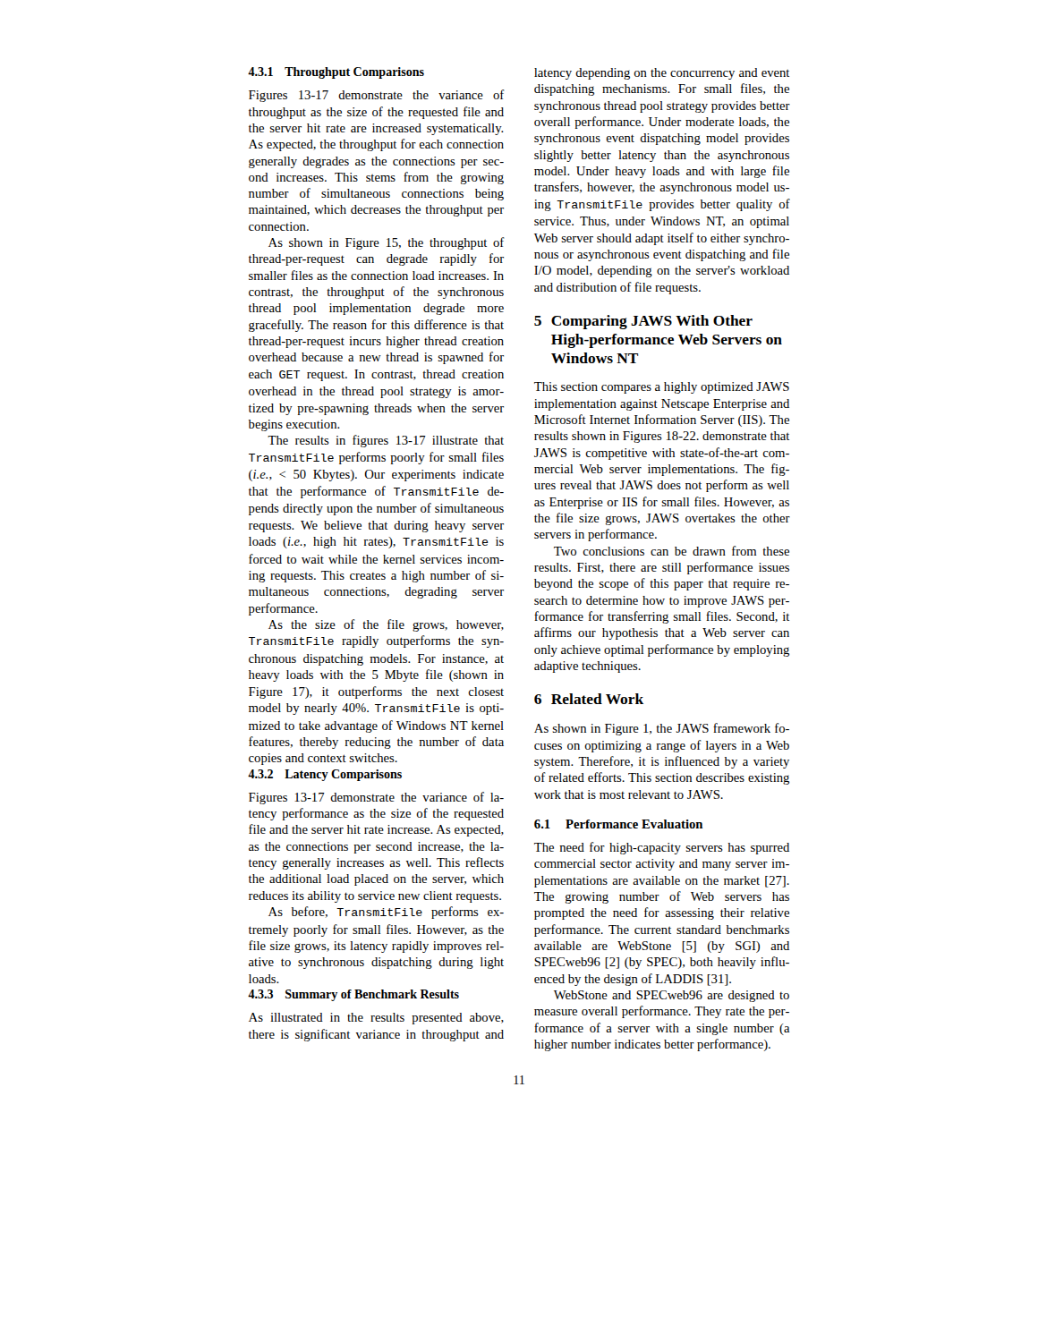4.3.1 Throughput Comparisons
Figures 13-17 demonstrate the variance of throughput as the size of the requested file and the server hit rate are increased systematically. As expected, the throughput for each connection generally degrades as the connections per second increases. This stems from the growing number of simultaneous connections being maintained, which decreases the throughput per connection.
As shown in Figure 15, the throughput of thread-per-request can degrade rapidly for smaller files as the connection load increases. In contrast, the throughput of the synchronous thread pool implementation degrade more gracefully. The reason for this difference is that thread-per-request incurs higher thread creation overhead because a new thread is spawned for each GET request. In contrast, thread creation overhead in the thread pool strategy is amortized by pre-spawning threads when the server begins execution.
The results in figures 13-17 illustrate that TransmitFile performs poorly for small files (i.e., < 50 Kbytes). Our experiments indicate that the performance of TransmitFile depends directly upon the number of simultaneous requests. We believe that during heavy server loads (i.e., high hit rates), TransmitFile is forced to wait while the kernel services incoming requests. This creates a high number of simultaneous connections, degrading server performance.
As the size of the file grows, however, TransmitFile rapidly outperforms the synchronous dispatching models. For instance, at heavy loads with the 5 Mbyte file (shown in Figure 17), it outperforms the next closest model by nearly 40%. TransmitFile is optimized to take advantage of Windows NT kernel features, thereby reducing the number of data copies and context switches.
4.3.2 Latency Comparisons
Figures 13-17 demonstrate the variance of latency performance as the size of the requested file and the server hit rate increase. As expected, as the connections per second increase, the latency generally increases as well. This reflects the additional load placed on the server, which reduces its ability to service new client requests.
As before, TransmitFile performs extremely poorly for small files. However, as the file size grows, its latency rapidly improves relative to synchronous dispatching during light loads.
4.3.3 Summary of Benchmark Results
As illustrated in the results presented above, there is significant variance in throughput and latency depending on the concurrency and event dispatching mechanisms. For small files, the synchronous thread pool strategy provides better overall performance. Under moderate loads, the synchronous event dispatching model provides slightly better latency than the asynchronous model. Under heavy loads and with large file transfers, however, the asynchronous model using TransmitFile provides better quality of service. Thus, under Windows NT, an optimal Web server should adapt itself to either synchronous or asynchronous event dispatching and file I/O model, depending on the server's workload and distribution of file requests.
5 Comparing JAWS With Other High-performance Web Servers on Windows NT
This section compares a highly optimized JAWS implementation against Netscape Enterprise and Microsoft Internet Information Server (IIS). The results shown in Figures 18-22. demonstrate that JAWS is competitive with state-of-the-art commercial Web server implementations. The figures reveal that JAWS does not perform as well as Enterprise or IIS for small files. However, as the file size grows, JAWS overtakes the other servers in performance.
Two conclusions can be drawn from these results. First, there are still performance issues beyond the scope of this paper that require research to determine how to improve JAWS performance for transferring small files. Second, it affirms our hypothesis that a Web server can only achieve optimal performance by employing adaptive techniques.
6 Related Work
As shown in Figure 1, the JAWS framework focuses on optimizing a range of layers in a Web system. Therefore, it is influenced by a variety of related efforts. This section describes existing work that is most relevant to JAWS.
6.1 Performance Evaluation
The need for high-capacity servers has spurred commercial sector activity and many server implementations are available on the market [27]. The growing number of Web servers has prompted the need for assessing their relative performance. The current standard benchmarks available are WebStone [5] (by SGI) and SPECweb96 [2] (by SPEC), both heavily influenced by the design of LADDIS [31].
WebStone and SPECweb96 are designed to measure overall performance. They rate the performance of a server with a single number (a higher number indicates better performance).
11